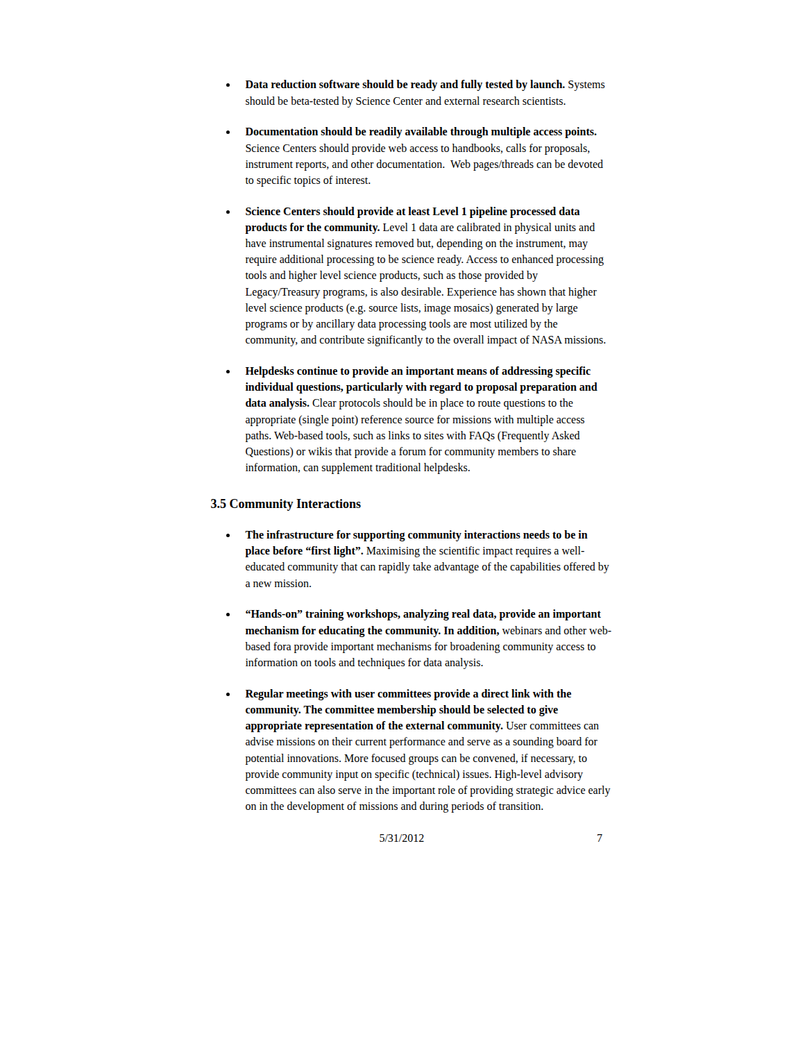Data reduction software should be ready and fully tested by launch. Systems should be beta-tested by Science Center and external research scientists.
Documentation should be readily available through multiple access points. Science Centers should provide web access to handbooks, calls for proposals, instrument reports, and other documentation. Web pages/threads can be devoted to specific topics of interest.
Science Centers should provide at least Level 1 pipeline processed data products for the community. Level 1 data are calibrated in physical units and have instrumental signatures removed but, depending on the instrument, may require additional processing to be science ready. Access to enhanced processing tools and higher level science products, such as those provided by Legacy/Treasury programs, is also desirable. Experience has shown that higher level science products (e.g. source lists, image mosaics) generated by large programs or by ancillary data processing tools are most utilized by the community, and contribute significantly to the overall impact of NASA missions.
Helpdesks continue to provide an important means of addressing specific individual questions, particularly with regard to proposal preparation and data analysis. Clear protocols should be in place to route questions to the appropriate (single point) reference source for missions with multiple access paths. Web-based tools, such as links to sites with FAQs (Frequently Asked Questions) or wikis that provide a forum for community members to share information, can supplement traditional helpdesks.
3.5 Community Interactions
The infrastructure for supporting community interactions needs to be in place before “first light”. Maximising the scientific impact requires a well-educated community that can rapidly take advantage of the capabilities offered by a new mission.
“Hands-on” training workshops, analyzing real data, provide an important mechanism for educating the community. In addition, webinars and other web-based fora provide important mechanisms for broadening community access to information on tools and techniques for data analysis.
Regular meetings with user committees provide a direct link with the community. The committee membership should be selected to give appropriate representation of the external community. User committees can advise missions on their current performance and serve as a sounding board for potential innovations. More focused groups can be convened, if necessary, to provide community input on specific (technical) issues. High-level advisory committees can also serve in the important role of providing strategic advice early on in the development of missions and during periods of transition.
5/31/2012 7